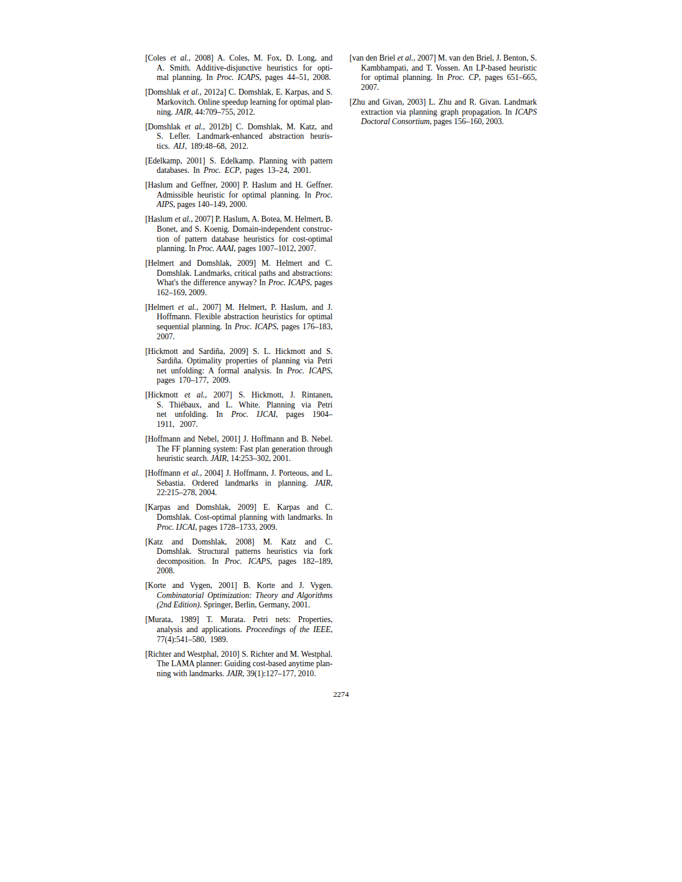[Coles et al., 2008] A. Coles, M. Fox, D. Long, and A. Smith. Additive-disjunctive heuristics for optimal planning. In Proc. ICAPS, pages 44–51, 2008.
[Domshlak et al., 2012a] C. Domshlak, E. Karpas, and S. Markovitch. Online speedup learning for optimal planning. JAIR, 44:709–755, 2012.
[Domshlak et al., 2012b] C. Domshlak, M. Katz, and S. Lefler. Landmark-enhanced abstraction heuristics. AIJ, 189:48–68, 2012.
[Edelkamp, 2001] S. Edelkamp. Planning with pattern databases. In Proc. ECP, pages 13–24, 2001.
[Haslum and Geffner, 2000] P. Haslum and H. Geffner. Admissible heuristic for optimal planning. In Proc. AIPS, pages 140–149, 2000.
[Haslum et al., 2007] P. Haslum, A. Botea, M. Helmert, B. Bonet, and S. Koenig. Domain-independent construction of pattern database heuristics for cost-optimal planning. In Proc. AAAI, pages 1007–1012, 2007.
[Helmert and Domshlak, 2009] M. Helmert and C. Domshlak. Landmarks, critical paths and abstractions: What's the difference anyway? In Proc. ICAPS, pages 162–169, 2009.
[Helmert et al., 2007] M. Helmert, P. Haslum, and J. Hoffmann. Flexible abstraction heuristics for optimal sequential planning. In Proc. ICAPS, pages 176–183, 2007.
[Hickmott and Sardiña, 2009] S. L. Hickmott and S. Sardiña. Optimality properties of planning via Petri net unfolding: A formal analysis. In Proc. ICAPS, pages 170–177, 2009.
[Hickmott et al., 2007] S. Hickmott, J. Rintanen, S. Thiébaux, and L. White. Planning via Petri net unfolding. In Proc. IJCAI, pages 1904–1911, 2007.
[Hoffmann and Nebel, 2001] J. Hoffmann and B. Nebel. The FF planning system: Fast plan generation through heuristic search. JAIR, 14:253–302, 2001.
[Hoffmann et al., 2004] J. Hoffmann, J. Porteous, and L. Sebastia. Ordered landmarks in planning. JAIR, 22:215–278, 2004.
[Karpas and Domshlak, 2009] E. Karpas and C. Domshlak. Cost-optimal planning with landmarks. In Proc. IJCAI, pages 1728–1733, 2009.
[Katz and Domshlak, 2008] M. Katz and C. Domshlak. Structural patterns heuristics via fork decomposition. In Proc. ICAPS, pages 182–189, 2008.
[Korte and Vygen, 2001] B. Korte and J. Vygen. Combinatorial Optimization: Theory and Algorithms (2nd Edition). Springer, Berlin, Germany, 2001.
[Murata, 1989] T. Murata. Petri nets: Properties, analysis and applications. Proceedings of the IEEE, 77(4):541–580, 1989.
[Richter and Westphal, 2010] S. Richter and M. Westphal. The LAMA planner: Guiding cost-based anytime planning with landmarks. JAIR, 39(1):127–177, 2010.
[van den Briel et al., 2007] M. van den Briel, J. Benton, S. Kambhampati, and T. Vossen. An LP-based heuristic for optimal planning. In Proc. CP, pages 651–665, 2007.
[Zhu and Givan, 2003] L. Zhu and R. Givan. Landmark extraction via planning graph propagation. In ICAPS Doctoral Consortium, pages 156–160, 2003.
2274